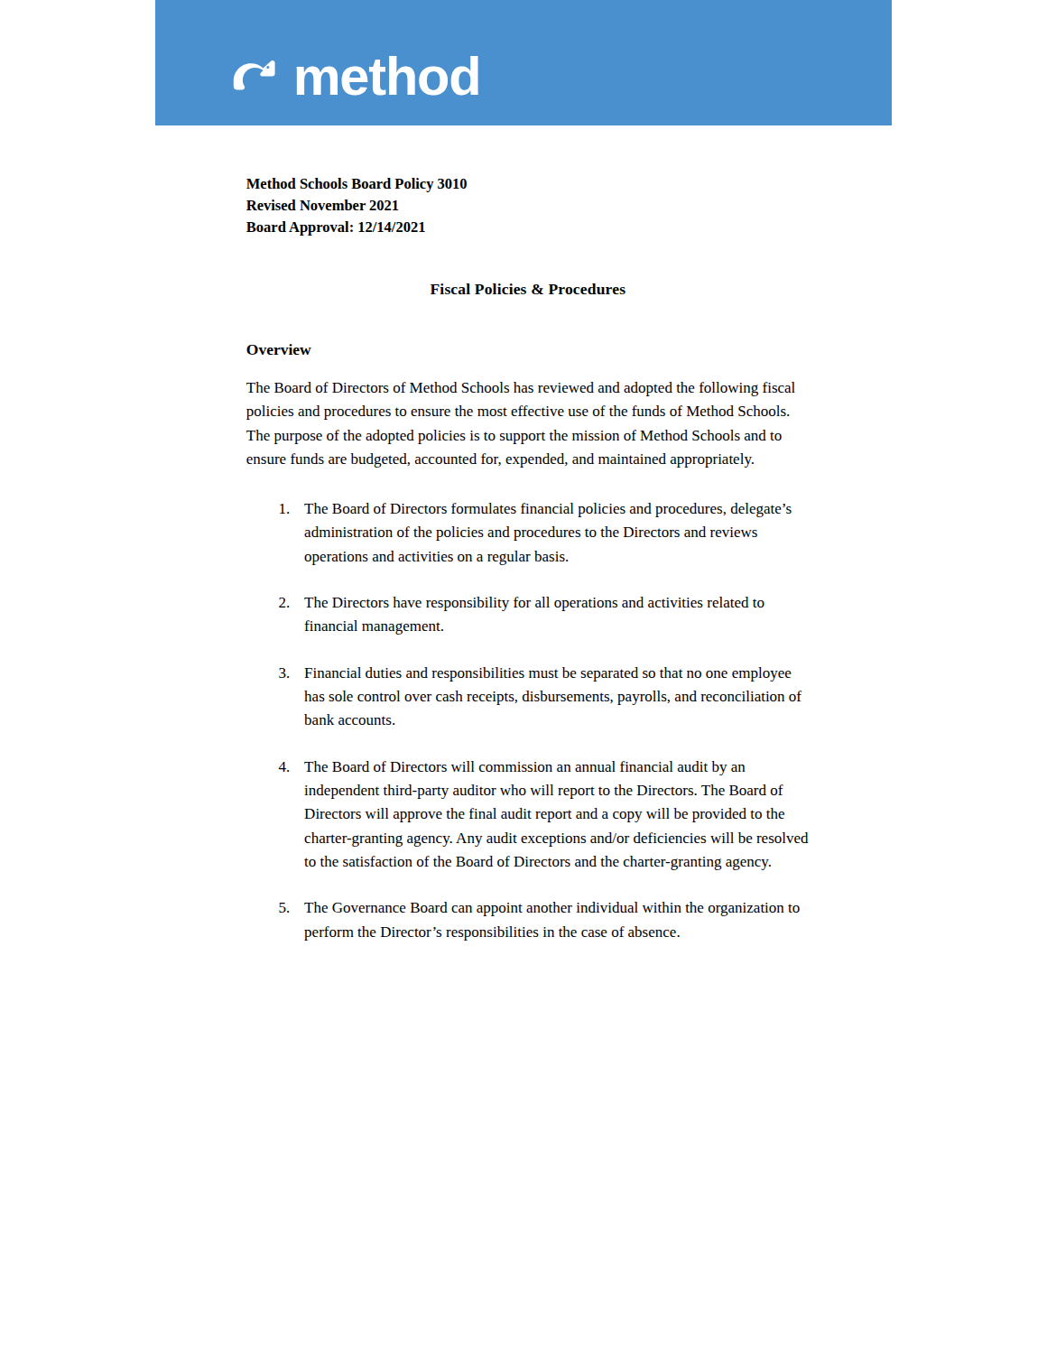method
Method Schools Board Policy 3010
Revised November 2021
Board Approval: 12/14/2021
Fiscal Policies & Procedures
Overview
The Board of Directors of Method Schools has reviewed and adopted the following fiscal policies and procedures to ensure the most effective use of the funds of Method Schools. The purpose of the adopted policies is to support the mission of Method Schools and to ensure funds are budgeted, accounted for, expended, and maintained appropriately.
The Board of Directors formulates financial policies and procedures, delegate’s administration of the policies and procedures to the Directors and reviews operations and activities on a regular basis.
The Directors have responsibility for all operations and activities related to financial management.
Financial duties and responsibilities must be separated so that no one employee has sole control over cash receipts, disbursements, payrolls, and reconciliation of bank accounts.
The Board of Directors will commission an annual financial audit by an independent third-party auditor who will report to the Directors. The Board of Directors will approve the final audit report and a copy will be provided to the charter-granting agency. Any audit exceptions and/or deficiencies will be resolved to the satisfaction of the Board of Directors and the charter-granting agency.
The Governance Board can appoint another individual within the organization to perform the Director’s responsibilities in the case of absence.